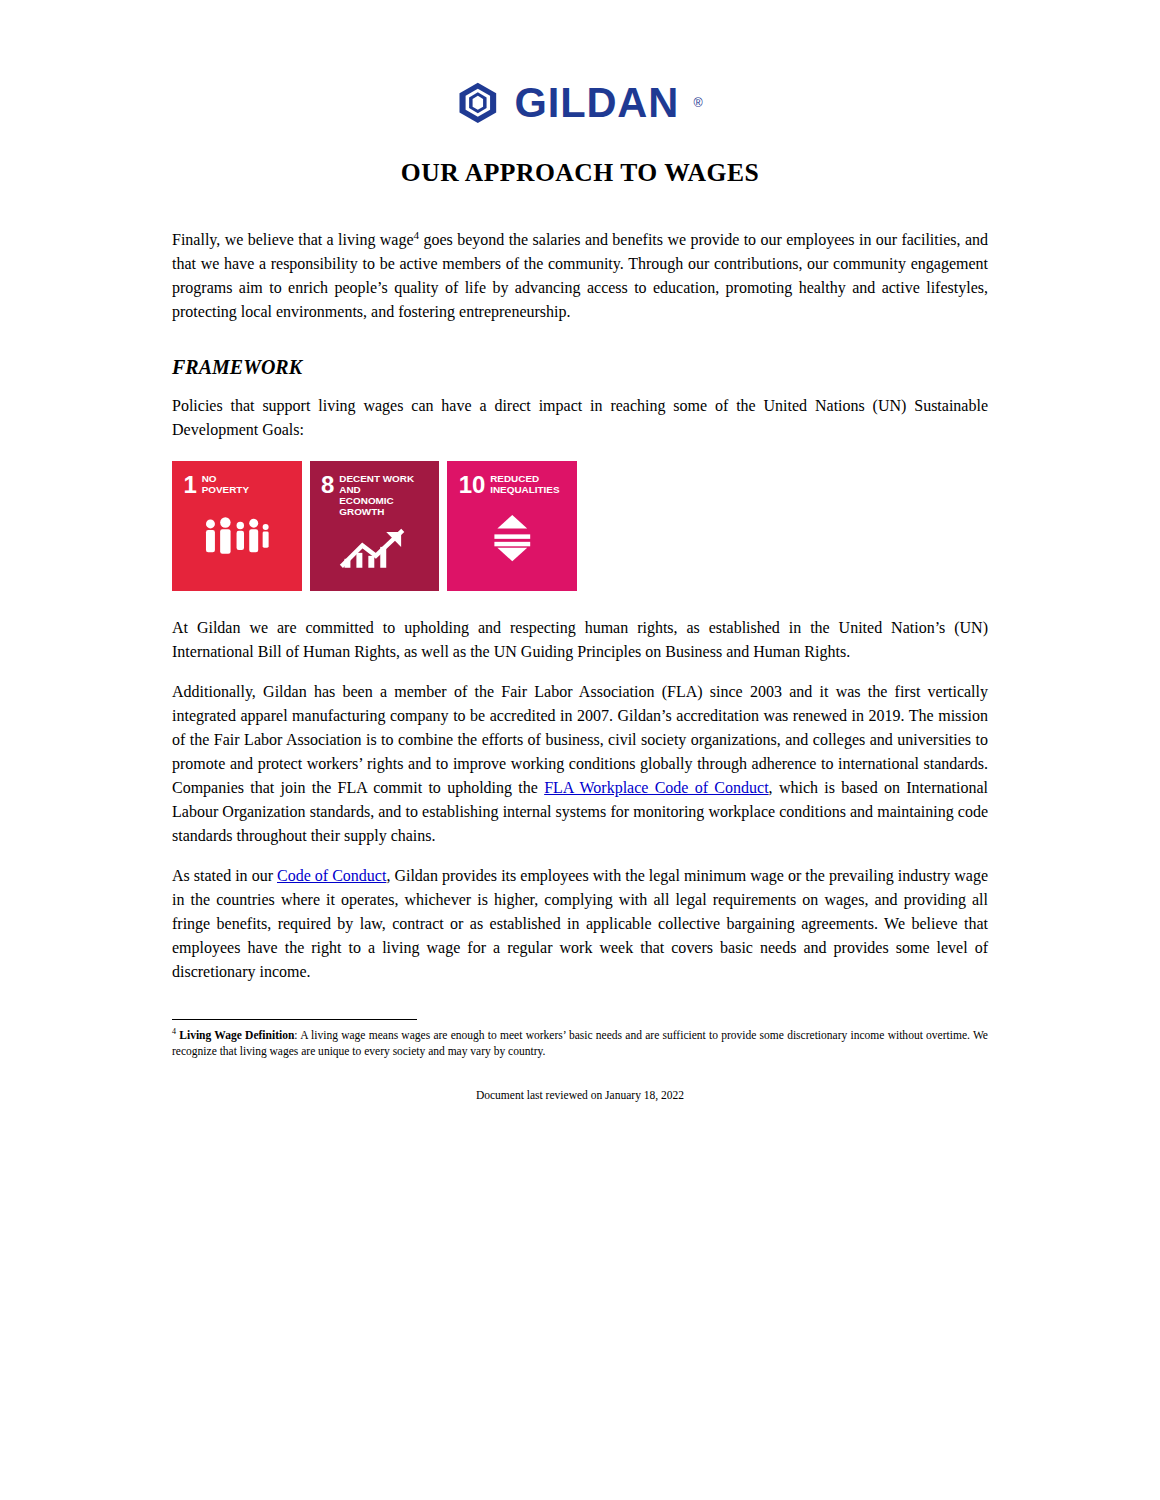GILDAN®
OUR APPROACH TO WAGES
Finally, we believe that a living wage4 goes beyond the salaries and benefits we provide to our employees in our facilities, and that we have a responsibility to be active members of the community. Through our contributions, our community engagement programs aim to enrich people’s quality of life by advancing access to education, promoting healthy and active lifestyles, protecting local environments, and fostering entrepreneurship.
FRAMEWORK
Policies that support living wages can have a direct impact in reaching some of the United Nations (UN) Sustainable Development Goals:
1 No
Poverty
8 Decent Work and
Economic Growth
10 Reduced
Inequalities
At Gildan we are committed to upholding and respecting human rights, as established in the United Nation’s (UN) International Bill of Human Rights, as well as the UN Guiding Principles on Business and Human Rights.
Additionally, Gildan has been a member of the Fair Labor Association (FLA) since 2003 and it was the first vertically integrated apparel manufacturing company to be accredited in 2007. Gildan’s accreditation was renewed in 2019. The mission of the Fair Labor Association is to combine the efforts of business, civil society organizations, and colleges and universities to promote and protect workers’ rights and to improve working conditions globally through adherence to international standards. Companies that join the FLA commit to upholding the FLA Workplace Code of Conduct, which is based on International Labour Organization standards, and to establishing internal systems for monitoring workplace conditions and maintaining code standards throughout their supply chains.
As stated in our Code of Conduct, Gildan provides its employees with the legal minimum wage or the prevailing industry wage in the countries where it operates, whichever is higher, complying with all legal requirements on wages, and providing all fringe benefits, required by law, contract or as established in applicable collective bargaining agreements. We believe that employees have the right to a living wage for a regular work week that covers basic needs and provides some level of discretionary income.
4 Living Wage Definition: A living wage means wages are enough to meet workers’ basic needs and are sufficient to provide some discretionary income without overtime. We recognize that living wages are unique to every society and may vary by country.
Document last reviewed on January 18, 2022